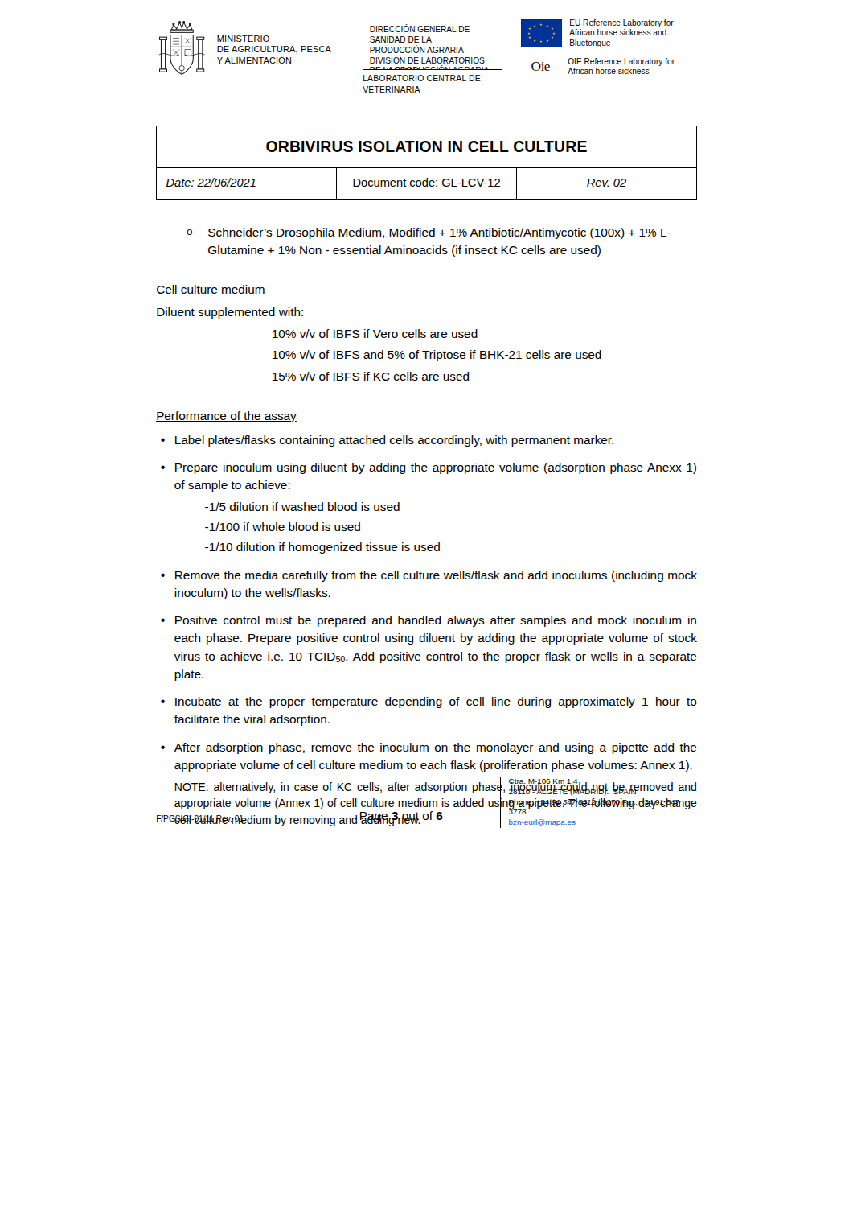MINISTERIO
DE AGRICULTURA, PESCA
Y ALIMENTACIÓN
DIRECCIÓN GENERAL DE SANIDAD DE LA PRODUCCIÓN AGRARIA DIVISIÓN DE LABORATORIOS DE SANIDAD DE LA PRODUCCIÓN AGRARIA DE LA PRODUCCIÓN AGRARIA
LABORATORIO CENTRAL DE VETERINARIA
★ ★ ★ ★ ★ ★ ★ ★ ★ ★ ★ ★
EU Reference Laboratory for
African horse sickness and Bluetongue
Oie
OIE Reference Laboratory for
African horse sickness
| ORBIVIRUS ISOLATION IN CELL CULTURE |
| Date: 22/06/2021 | Document code: GL-LCV-12 | Rev. 02 |
o
Schneider’s Drosophila Medium, Modified + 1% Antibiotic/Antimycotic (100x) + 1% L-Glutamine + 1% Non - essential Aminoacids (if insect KC cells are used)
Cell culture medium
Diluent supplemented with:
10% v/v of IBFS if Vero cells are used
10% v/v of IBFS and 5% of Triptose if BHK-21 cells are used
15% v/v of IBFS if KC cells are used
Performance of the assay
Label plates/flasks containing attached cells accordingly, with permanent marker.
Prepare inoculum using diluent by adding the appropriate volume (adsorption phase Anexx 1) of sample to achieve:
-1/5 dilution if washed blood is used
-1/100 if whole blood is used
-1/10 dilution if homogenized tissue is used
Remove the media carefully from the cell culture wells/flask and add inoculums (including mock inoculum) to the wells/flasks.
Positive control must be prepared and handled always after samples and mock inoculum in each phase. Prepare positive control using diluent by adding the appropriate volume of stock virus to achieve i.e. 10 TCID50. Add positive control to the proper flask or wells in a separate plate.
Incubate at the proper temperature depending of cell line during approximately 1 hour to facilitate the viral adsorption.
After adsorption phase, remove the inoculum on the monolayer and using a pipette add the appropriate volume of cell culture medium to each flask (proliferation phase volumes: Annex 1).
NOTE: alternatively, in case of KC cells, after adsorption phase, inoculum could not be removed and appropriate volume (Annex 1) of cell culture medium is added using a pipette. The following day change cell culture medium by removing and adding new.
F/PGSIG/-01/11 Rev. 01
Page 3 out of 6
Ctra. M-106 Km 1,4
28110 - ALGETE (MADRID). SPAIN
Phone: +34 91 347 8312 / 9270 Fax: +34 91 347 3778
bzn-eurl@mapa.es